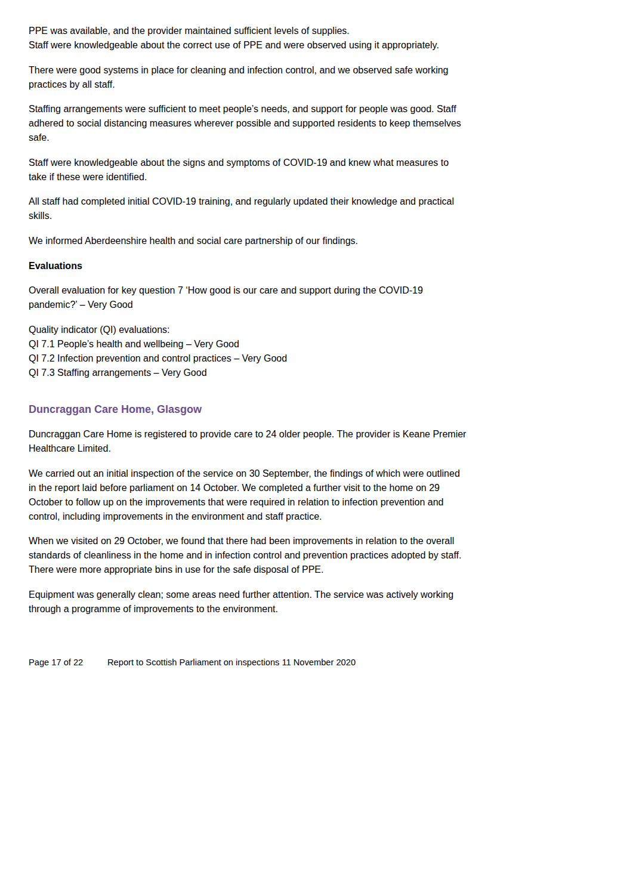PPE was available, and the provider maintained sufficient levels of supplies.
Staff were knowledgeable about the correct use of PPE and were observed using it appropriately.
There were good systems in place for cleaning and infection control, and we observed safe working practices by all staff.
Staffing arrangements were sufficient to meet people’s needs, and support for people was good. Staff adhered to social distancing measures wherever possible and supported residents to keep themselves safe.
Staff were knowledgeable about the signs and symptoms of COVID-19 and knew what measures to take if these were identified.
All staff had completed initial COVID-19 training, and regularly updated their knowledge and practical skills.
We informed Aberdeenshire health and social care partnership of our findings.
Evaluations
Overall evaluation for key question 7 ‘How good is our care and support during the COVID-19 pandemic?’ – Very Good
Quality indicator (QI) evaluations:
QI 7.1 People’s health and wellbeing – Very Good
QI 7.2 Infection prevention and control practices – Very Good
QI 7.3 Staffing arrangements – Very Good
Duncraggan Care Home, Glasgow
Duncraggan Care Home is registered to provide care to 24 older people. The provider is Keane Premier Healthcare Limited.
We carried out an initial inspection of the service on 30 September, the findings of which were outlined in the report laid before parliament on 14 October. We completed a further visit to the home on 29 October to follow up on the improvements that were required in relation to infection prevention and control, including improvements in the environment and staff practice.
When we visited on 29 October, we found that there had been improvements in relation to the overall standards of cleanliness in the home and in infection control and prevention practices adopted by staff. There were more appropriate bins in use for the safe disposal of PPE.
Equipment was generally clean; some areas need further attention. The service was actively working through a programme of improvements to the environment.
Page 17 of 22 Report to Scottish Parliament on inspections 11 November 2020